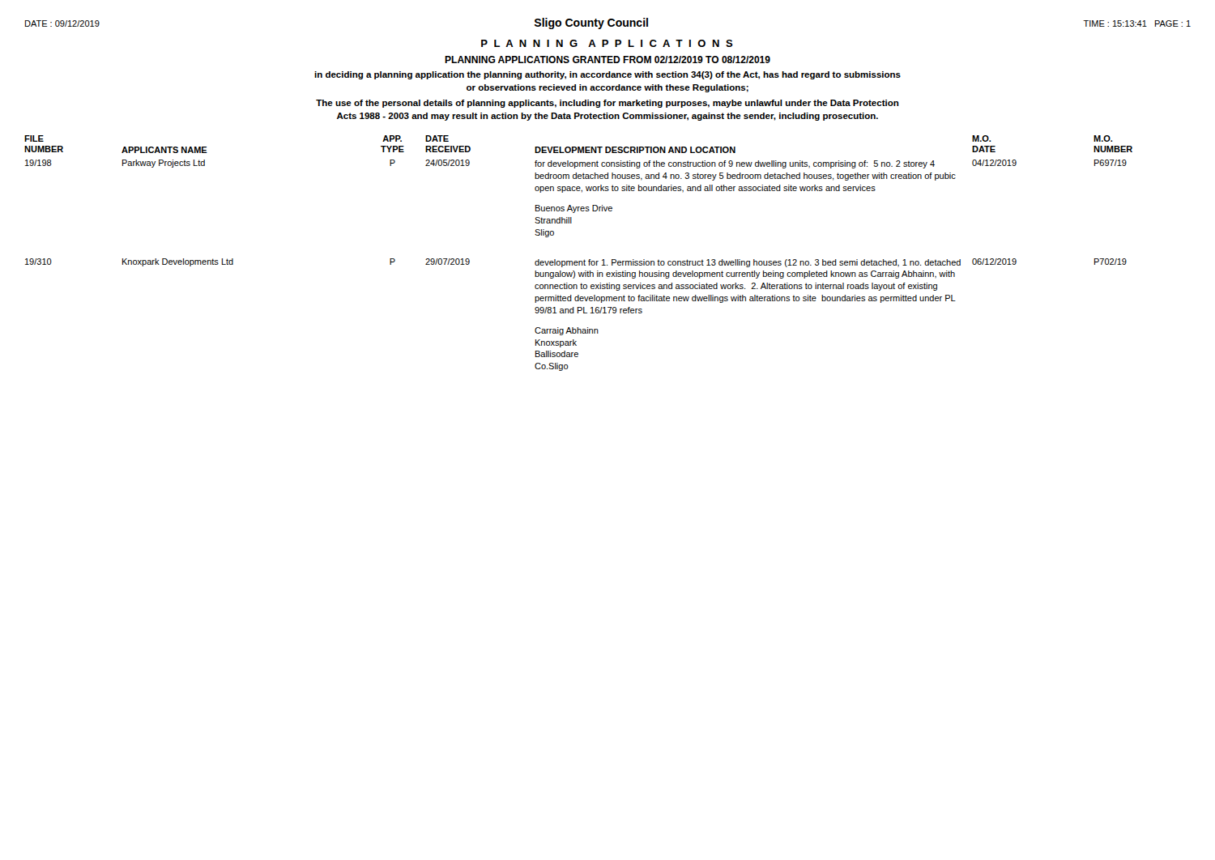DATE : 09/12/2019 Sligo County Council TIME : 15:13:41 PAGE : 1
P L A N N I N G A P P L I C A T I O N S
PLANNING APPLICATIONS GRANTED FROM 02/12/2019 TO 08/12/2019
in deciding a planning application the planning authority, in accordance with section 34(3) of the Act, has had regard to submissions
or observations recieved in accordance with these Regulations;
The use of the personal details of planning applicants, including for marketing purposes, maybe unlawful under the Data Protection
Acts 1988 - 2003 and may result in action by the Data Protection Commissioner, against the sender, including prosecution.
| FILE NUMBER | APPLICANTS NAME | APP. TYPE | DATE RECEIVED | DEVELOPMENT DESCRIPTION AND LOCATION | M.O. DATE | M.O. NUMBER |
| --- | --- | --- | --- | --- | --- | --- |
| 19/198 | Parkway Projects Ltd | P | 24/05/2019 | for development consisting of the construction of 9 new dwelling units, comprising of: 5 no. 2 storey 4 bedroom detached houses, and 4 no. 3 storey 5 bedroom detached houses, together with creation of pubic open space, works to site boundaries, and all other associated site works and services Buenos Ayres Drive Strandhill Sligo | 04/12/2019 | P697/19 |
| 19/310 | Knoxpark Developments Ltd | P | 29/07/2019 | development for 1. Permission to construct 13 dwelling houses (12 no. 3 bed semi detached, 1 no. detached bungalow) with in existing housing development currently being completed known as Carraig Abhainn, with connection to existing services and associated works. 2. Alterations to internal roads layout of existing permitted development to facilitate new dwellings with alterations to site boundaries as permitted under PL 99/81 and PL 16/179 refers Carraig Abhainn Knoxspark Ballisodare Co.Sligo | 06/12/2019 | P702/19 |